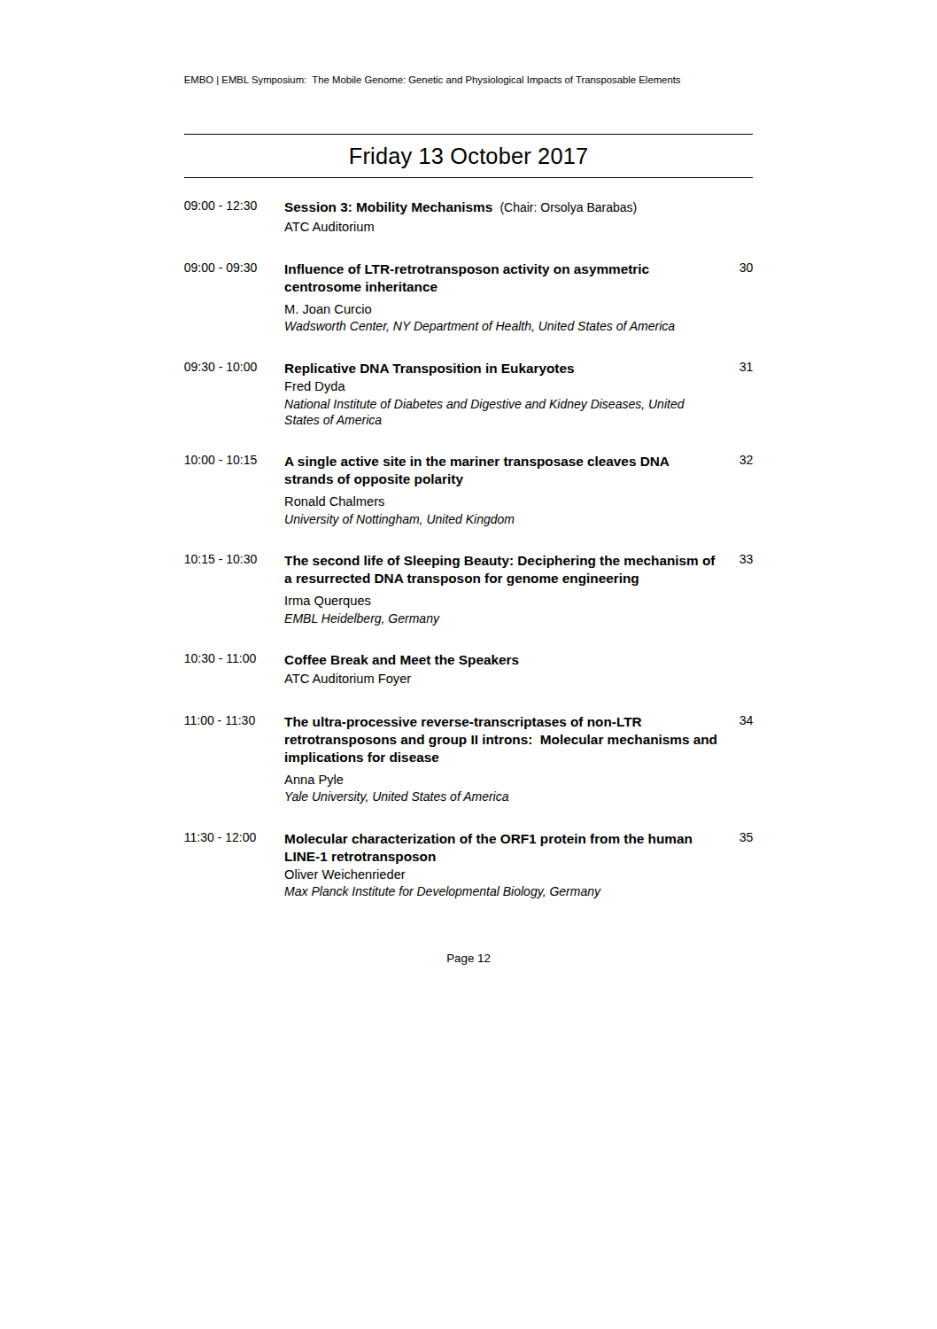EMBO | EMBL Symposium: The Mobile Genome: Genetic and Physiological Impacts of Transposable Elements
Friday 13 October 2017
| 09:00 - 12:30 | Session 3: Mobility Mechanisms (Chair: Orsolya Barabas) ATC Auditorium | |
| 09:00 - 09:30 | Influence of LTR-retrotransposon activity on asymmetric centrosome inheritance M. Joan Curcio Wadsworth Center, NY Department of Health, United States of America | 30 |
| 09:30 - 10:00 | Replicative DNA Transposition in Eukaryotes Fred Dyda National Institute of Diabetes and Digestive and Kidney Diseases, United States of America | 31 |
| 10:00 - 10:15 | A single active site in the mariner transposase cleaves DNA strands of opposite polarity Ronald Chalmers University of Nottingham, United Kingdom | 32 |
| 10:15 - 10:30 | The second life of Sleeping Beauty: Deciphering the mechanism of a resurrected DNA transposon for genome engineering Irma Querques EMBL Heidelberg, Germany | 33 |
| 10:30 - 11:00 | Coffee Break and Meet the Speakers ATC Auditorium Foyer | |
| 11:00 - 11:30 | The ultra-processive reverse-transcriptases of non-LTR retrotransposons and group II introns: Molecular mechanisms and implications for disease Anna Pyle Yale University, United States of America | 34 |
| 11:30 - 12:00 | Molecular characterization of the ORF1 protein from the human LINE-1 retrotransposon Oliver Weichenrieder Max Planck Institute for Developmental Biology, Germany | 35 |
Page 12